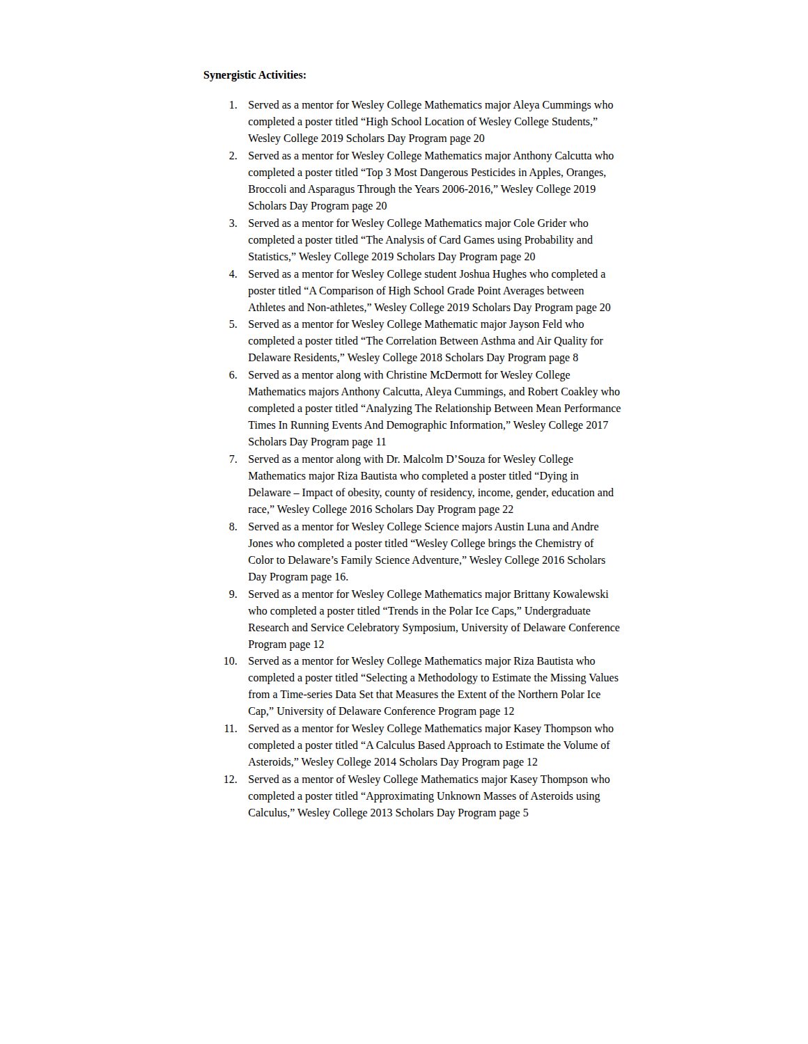Synergistic Activities:
Served as a mentor for Wesley College Mathematics major Aleya Cummings who completed a poster titled “High School Location of Wesley College Students,” Wesley College 2019 Scholars Day Program page 20
Served as a mentor for Wesley College Mathematics major Anthony Calcutta who completed a poster titled “Top 3 Most Dangerous Pesticides in Apples, Oranges, Broccoli and Asparagus Through the Years 2006-2016,” Wesley College 2019 Scholars Day Program page 20
Served as a mentor for Wesley College Mathematics major Cole Grider who completed a poster titled “The Analysis of Card Games using Probability and Statistics,” Wesley College 2019 Scholars Day Program page 20
Served as a mentor for Wesley College student Joshua Hughes who completed a poster titled “A Comparison of High School Grade Point Averages between Athletes and Non-athletes,” Wesley College 2019 Scholars Day Program page 20
Served as a mentor for Wesley College Mathematic major Jayson Feld who completed a poster titled “The Correlation Between Asthma and Air Quality for Delaware Residents,” Wesley College 2018 Scholars Day Program page 8
Served as a mentor along with Christine McDermott for Wesley College Mathematics majors Anthony Calcutta, Aleya Cummings, and Robert Coakley who completed a poster titled “Analyzing The Relationship Between Mean Performance Times In Running Events And Demographic Information,” Wesley College 2017 Scholars Day Program page 11
Served as a mentor along with Dr. Malcolm D’Souza for Wesley College Mathematics major Riza Bautista who completed a poster titled “Dying in Delaware – Impact of obesity, county of residency, income, gender, education and race,” Wesley College 2016 Scholars Day Program page 22
Served as a mentor for Wesley College Science majors Austin Luna and Andre Jones who completed a poster titled “Wesley College brings the Chemistry of Color to Delaware’s Family Science Adventure,” Wesley College 2016 Scholars Day Program page 16.
Served as a mentor for Wesley College Mathematics major Brittany Kowalewski who completed a poster titled “Trends in the Polar Ice Caps,” Undergraduate Research and Service Celebratory Symposium, University of Delaware Conference Program page 12
Served as a mentor for Wesley College Mathematics major Riza Bautista who completed a poster titled “Selecting a Methodology to Estimate the Missing Values from a Time-series Data Set that Measures the Extent of the Northern Polar Ice Cap,” University of Delaware Conference Program page 12
Served as a mentor for Wesley College Mathematics major Kasey Thompson who completed a poster titled “A Calculus Based Approach to Estimate the Volume of Asteroids,” Wesley College 2014 Scholars Day Program page 12
Served as a mentor of Wesley College Mathematics major Kasey Thompson who completed a poster titled “Approximating Unknown Masses of Asteroids using Calculus,” Wesley College 2013 Scholars Day Program page 5